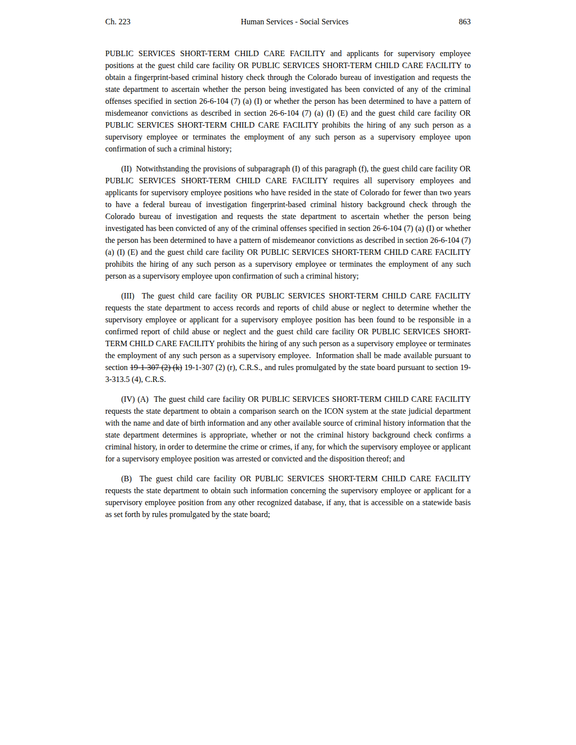Ch. 223 Human Services - Social Services 863
PUBLIC SERVICES SHORT-TERM CHILD CARE FACILITY and applicants for supervisory employee positions at the guest child care facility OR PUBLIC SERVICES SHORT-TERM CHILD CARE FACILITY to obtain a fingerprint-based criminal history check through the Colorado bureau of investigation and requests the state department to ascertain whether the person being investigated has been convicted of any of the criminal offenses specified in section 26-6-104 (7) (a) (I) or whether the person has been determined to have a pattern of misdemeanor convictions as described in section 26-6-104 (7) (a) (I) (E) and the guest child care facility OR PUBLIC SERVICES SHORT-TERM CHILD CARE FACILITY prohibits the hiring of any such person as a supervisory employee or terminates the employment of any such person as a supervisory employee upon confirmation of such a criminal history;
(II) Notwithstanding the provisions of subparagraph (I) of this paragraph (f), the guest child care facility OR PUBLIC SERVICES SHORT-TERM CHILD CARE FACILITY requires all supervisory employees and applicants for supervisory employee positions who have resided in the state of Colorado for fewer than two years to have a federal bureau of investigation fingerprint-based criminal history background check through the Colorado bureau of investigation and requests the state department to ascertain whether the person being investigated has been convicted of any of the criminal offenses specified in section 26-6-104 (7) (a) (I) or whether the person has been determined to have a pattern of misdemeanor convictions as described in section 26-6-104 (7) (a) (I) (E) and the guest child care facility OR PUBLIC SERVICES SHORT-TERM CHILD CARE FACILITY prohibits the hiring of any such person as a supervisory employee or terminates the employment of any such person as a supervisory employee upon confirmation of such a criminal history;
(III) The guest child care facility OR PUBLIC SERVICES SHORT-TERM CHILD CARE FACILITY requests the state department to access records and reports of child abuse or neglect to determine whether the supervisory employee or applicant for a supervisory employee position has been found to be responsible in a confirmed report of child abuse or neglect and the guest child care facility OR PUBLIC SERVICES SHORT-TERM CHILD CARE FACILITY prohibits the hiring of any such person as a supervisory employee or terminates the employment of any such person as a supervisory employee. Information shall be made available pursuant to section 19-1-307 (2) (k) 19-1-307 (2) (r), C.R.S., and rules promulgated by the state board pursuant to section 19-3-313.5 (4), C.R.S.
(IV) (A) The guest child care facility OR PUBLIC SERVICES SHORT-TERM CHILD CARE FACILITY requests the state department to obtain a comparison search on the ICON system at the state judicial department with the name and date of birth information and any other available source of criminal history information that the state department determines is appropriate, whether or not the criminal history background check confirms a criminal history, in order to determine the crime or crimes, if any, for which the supervisory employee or applicant for a supervisory employee position was arrested or convicted and the disposition thereof; and
(B) The guest child care facility OR PUBLIC SERVICES SHORT-TERM CHILD CARE FACILITY requests the state department to obtain such information concerning the supervisory employee or applicant for a supervisory employee position from any other recognized database, if any, that is accessible on a statewide basis as set forth by rules promulgated by the state board;